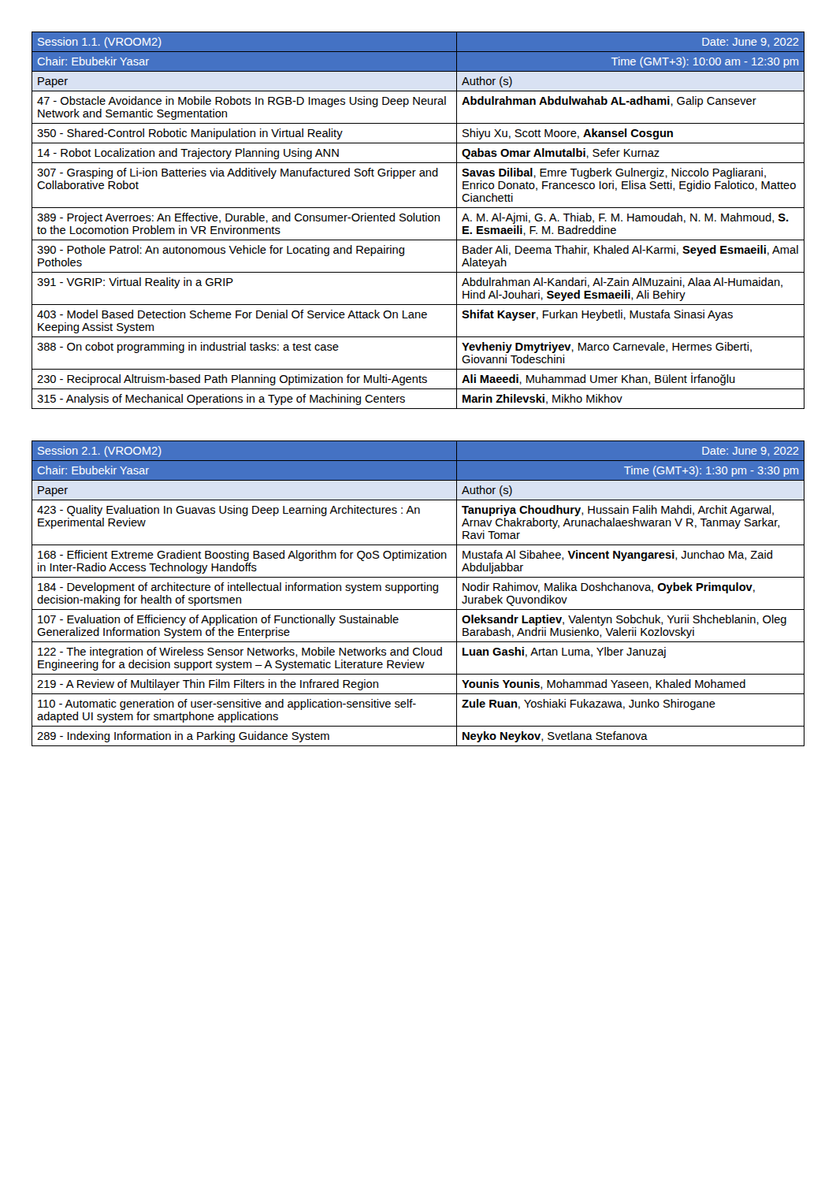| Session 1.1. (VROOM2) | Date: June 9, 2022 |
| Chair: Ebubekir Yasar | Time (GMT+3): 10:00 am - 12:30 pm |
| Paper | Author (s) |
| 47 - Obstacle Avoidance in Mobile Robots In RGB-D Images Using Deep Neural Network and Semantic Segmentation | Abdulrahman Abdulwahab AL-adhami , Galip Cansever |
| 350 - Shared-Control Robotic Manipulation in Virtual Reality | Shiyu Xu, Scott Moore, Akansel Cosgun |
| 14 - Robot Localization and Trajectory Planning Using ANN | Qabas Omar Almutalbi , Sefer Kurnaz |
| 307 - Grasping of Li-ion Batteries via Additively Manufactured Soft Gripper and Collaborative Robot | Savas Dilibal , Emre Tugberk Gulnergiz, Niccolo Pagliarani, Enrico Donato, Francesco Iori, Elisa Setti, Egidio Falotico, Matteo Cianchetti |
| 389 - Project Averroes: An Effective, Durable, and Consumer-Oriented Solution to the Locomotion Problem in VR Environments | A. M. Al-Ajmi, G. A. Thiab, F. M. Hamoudah, N. M. Mahmoud, S. E. Esmaeili , F. M. Badreddine |
| 390 - Pothole Patrol: An autonomous Vehicle for Locating and Repairing Potholes | Bader Ali, Deema Thahir, Khaled Al-Karmi, Seyed Esmaeili , Amal Alateyah |
| 391 - VGRIP: Virtual Reality in a GRIP | Abdulrahman Al-Kandari, Al-Zain AlMuzaini, Alaa Al-Humaidan, Hind Al-Jouhari, Seyed Esmaeili , Ali Behiry |
| 403 - Model Based Detection Scheme For Denial Of Service Attack On Lane Keeping Assist System | Shifat Kayser , Furkan Heybetli, Mustafa Sinasi Ayas |
| 388 - On cobot programming in industrial tasks: a test case | Yevheniy Dmytriyev , Marco Carnevale, Hermes Giberti, Giovanni Todeschini |
| 230 - Reciprocal Altruism-based Path Planning Optimization for Multi-Agents | Ali Maeedi , Muhammad Umer Khan, Bülent İrfanoğlu |
| 315 - Analysis of Mechanical Operations in a Type of Machining Centers | Marin Zhilevski , Mikho Mikhov |
| Session 2.1. (VROOM2) | Date: June 9, 2022 |
| Chair: Ebubekir Yasar | Time (GMT+3): 1:30 pm - 3:30 pm |
| Paper | Author (s) |
| 423 - Quality Evaluation In Guavas Using Deep Learning Architectures : An Experimental Review | Tanupriya Choudhury , Hussain Falih Mahdi, Archit Agarwal, Arnav Chakraborty, Arunachalaeshwaran V R, Tanmay Sarkar, Ravi Tomar |
| 168 - Efficient Extreme Gradient Boosting Based Algorithm for QoS Optimization in Inter-Radio Access Technology Handoffs | Mustafa Al Sibahee, Vincent Nyangaresi , Junchao Ma, Zaid Abduljabbar |
| 184 - Development of architecture of intellectual information system supporting decision-making for health of sportsmen | Nodir Rahimov, Malika Doshchanova, Oybek Primqulov , Jurabek Quvondikov |
| 107 - Evaluation of Efficiency of Application of Functionally Sustainable Generalized Information System of the Enterprise | Oleksandr Laptiev , Valentyn Sobchuk, Yurii Shcheblanin, Oleg Barabash, Andrii Musienko, Valerii Kozlovskyi |
| 122 - The integration of Wireless Sensor Networks, Mobile Networks and Cloud Engineering for a decision support system – A Systematic Literature Review | Luan Gashi , Artan Luma, Ylber Januzaj |
| 219 - A Review of Multilayer Thin Film Filters in the Infrared Region | Younis Younis , Mohammad Yaseen, Khaled Mohamed |
| 110 - Automatic generation of user-sensitive and application-sensitive self-adapted UI system for smartphone applications | Zule Ruan , Yoshiaki Fukazawa, Junko Shirogane |
| 289 - Indexing Information in a Parking Guidance System | Neyko Neykov , Svetlana Stefanova |